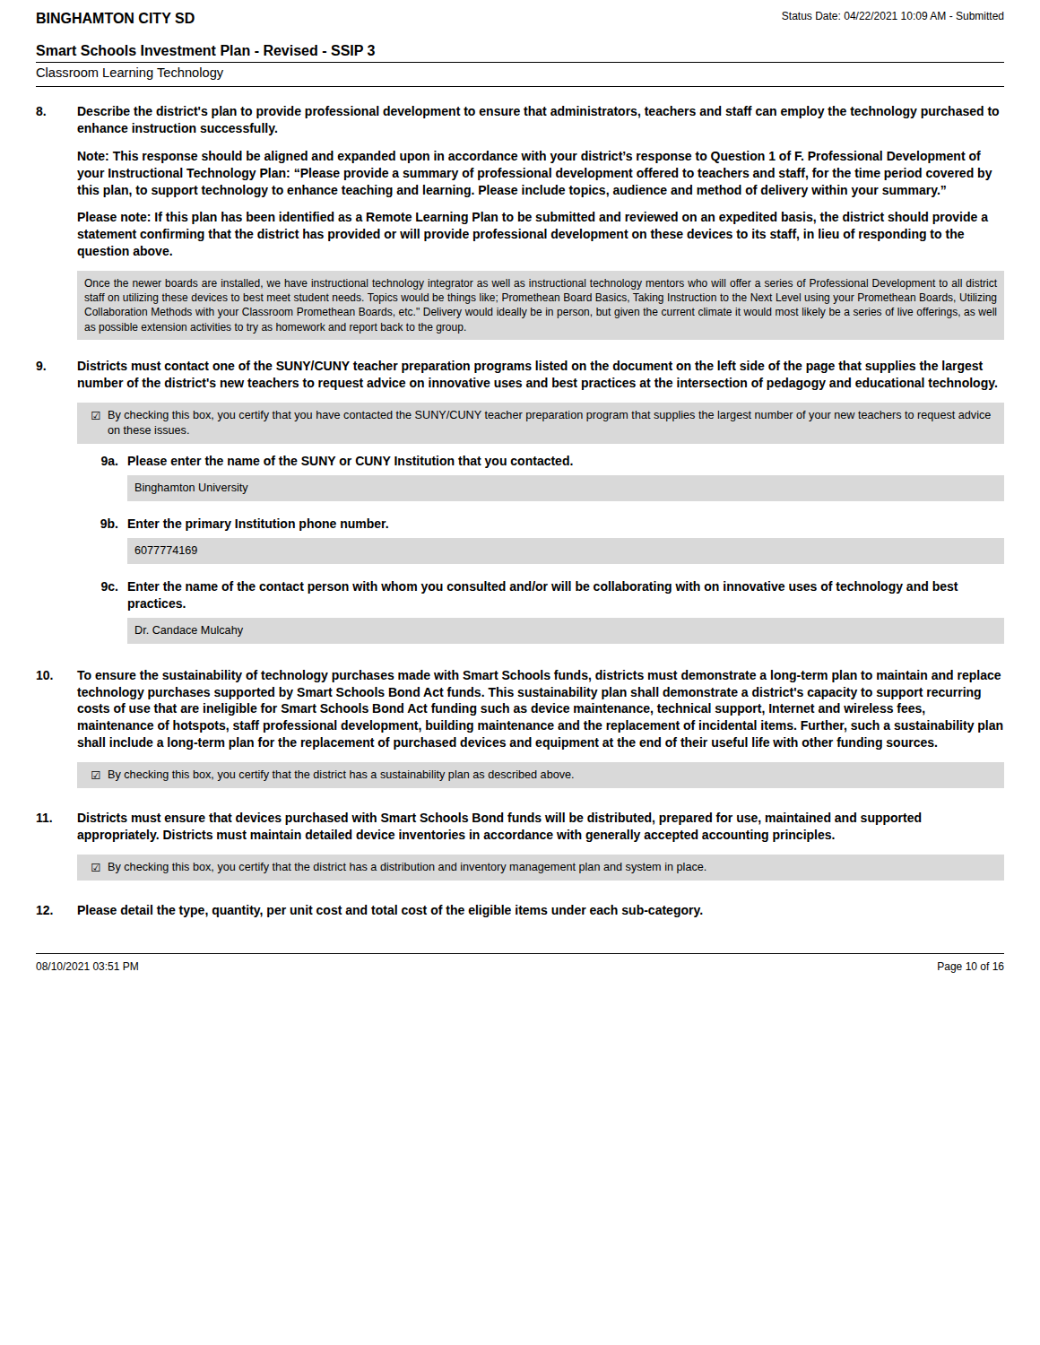BINGHAMTON CITY SD
Status Date: 04/22/2021 10:09 AM - Submitted
Smart Schools Investment Plan - Revised - SSIP 3
Classroom Learning Technology
8.
Describe the district's plan to provide professional development to ensure that administrators, teachers and staff can employ the technology purchased to enhance instruction successfully.
Note: This response should be aligned and expanded upon in accordance with your district’s response to Question 1 of F. Professional Development of your Instructional Technology Plan: “Please provide a summary of professional development offered to teachers and staff, for the time period covered by this plan, to support technology to enhance teaching and learning. Please include topics, audience and method of delivery within your summary.”
Please note: If this plan has been identified as a Remote Learning Plan to be submitted and reviewed on an expedited basis, the district should provide a statement confirming that the district has provided or will provide professional development on these devices to its staff, in lieu of responding to the question above.
Once the newer boards are installed, we have instructional technology integrator as well as instructional technology mentors who will offer a series of Professional Development to all district staff on utilizing these devices to best meet student needs. Topics would be things like; Promethean Board Basics, Taking Instruction to the Next Level using your Promethean Boards, Utilizing Collaboration Methods with your Classroom Promethean Boards, etc." Delivery would ideally be in person, but given the current climate it would most likely be a series of live offerings, as well as possible extension activities to try as homework and report back to the group.
9.
Districts must contact one of the SUNY/CUNY teacher preparation programs listed on the document on the left side of the page that supplies the largest number of the district's new teachers to request advice on innovative uses and best practices at the intersection of pedagogy and educational technology.
☑
By checking this box, you certify that you have contacted the SUNY/CUNY teacher preparation program that supplies the largest number of your new teachers to request advice on these issues.
9a.
Please enter the name of the SUNY or CUNY Institution that you contacted.
Binghamton University
9b.
Enter the primary Institution phone number.
6077774169
9c.
Enter the name of the contact person with whom you consulted and/or will be collaborating with on innovative uses of technology and best practices.
Dr. Candace Mulcahy
10.
To ensure the sustainability of technology purchases made with Smart Schools funds, districts must demonstrate a long-term plan to maintain and replace technology purchases supported by Smart Schools Bond Act funds. This sustainability plan shall demonstrate a district's capacity to support recurring costs of use that are ineligible for Smart Schools Bond Act funding such as device maintenance, technical support, Internet and wireless fees, maintenance of hotspots, staff professional development, building maintenance and the replacement of incidental items. Further, such a sustainability plan shall include a long-term plan for the replacement of purchased devices and equipment at the end of their useful life with other funding sources.
☑
By checking this box, you certify that the district has a sustainability plan as described above.
11.
Districts must ensure that devices purchased with Smart Schools Bond funds will be distributed, prepared for use, maintained and supported appropriately. Districts must maintain detailed device inventories in accordance with generally accepted accounting principles.
☑
By checking this box, you certify that the district has a distribution and inventory management plan and system in place.
12.
Please detail the type, quantity, per unit cost and total cost of the eligible items under each sub-category.
08/10/2021 03:51 PM
Page 10 of 16